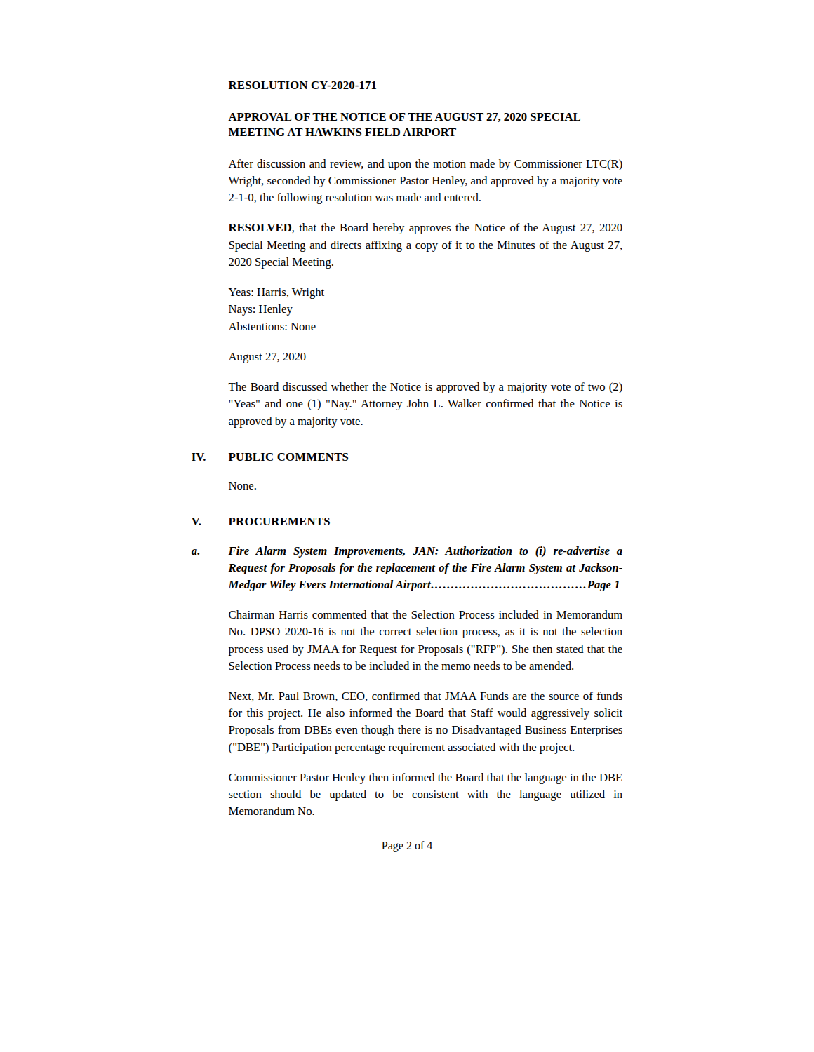RESOLUTION CY-2020-171
APPROVAL OF THE NOTICE OF THE AUGUST 27, 2020 SPECIAL MEETING AT HAWKINS FIELD AIRPORT
After discussion and review, and upon the motion made by Commissioner LTC(R) Wright, seconded by Commissioner Pastor Henley, and approved by a majority vote 2-1-0, the following resolution was made and entered.
RESOLVED, that the Board hereby approves the Notice of the August 27, 2020 Special Meeting and directs affixing a copy of it to the Minutes of the August 27, 2020 Special Meeting.
Yeas: Harris, Wright
Nays: Henley
Abstentions: None
August 27, 2020
The Board discussed whether the Notice is approved by a majority vote of two (2) "Yeas" and one (1) "Nay." Attorney John L. Walker confirmed that the Notice is approved by a majority vote.
IV. PUBLIC COMMENTS
None.
V. PROCUREMENTS
a. Fire Alarm System Improvements, JAN: Authorization to (i) re-advertise a Request for Proposals for the replacement of the Fire Alarm System at Jackson-Medgar Wiley Evers International Airport…………………………………Page 1
Chairman Harris commented that the Selection Process included in Memorandum No. DPSO 2020-16 is not the correct selection process, as it is not the selection process used by JMAA for Request for Proposals ("RFP"). She then stated that the Selection Process needs to be included in the memo needs to be amended.
Next, Mr. Paul Brown, CEO, confirmed that JMAA Funds are the source of funds for this project. He also informed the Board that Staff would aggressively solicit Proposals from DBEs even though there is no Disadvantaged Business Enterprises ("DBE") Participation percentage requirement associated with the project.
Commissioner Pastor Henley then informed the Board that the language in the DBE section should be updated to be consistent with the language utilized in Memorandum No.
Page 2 of 4